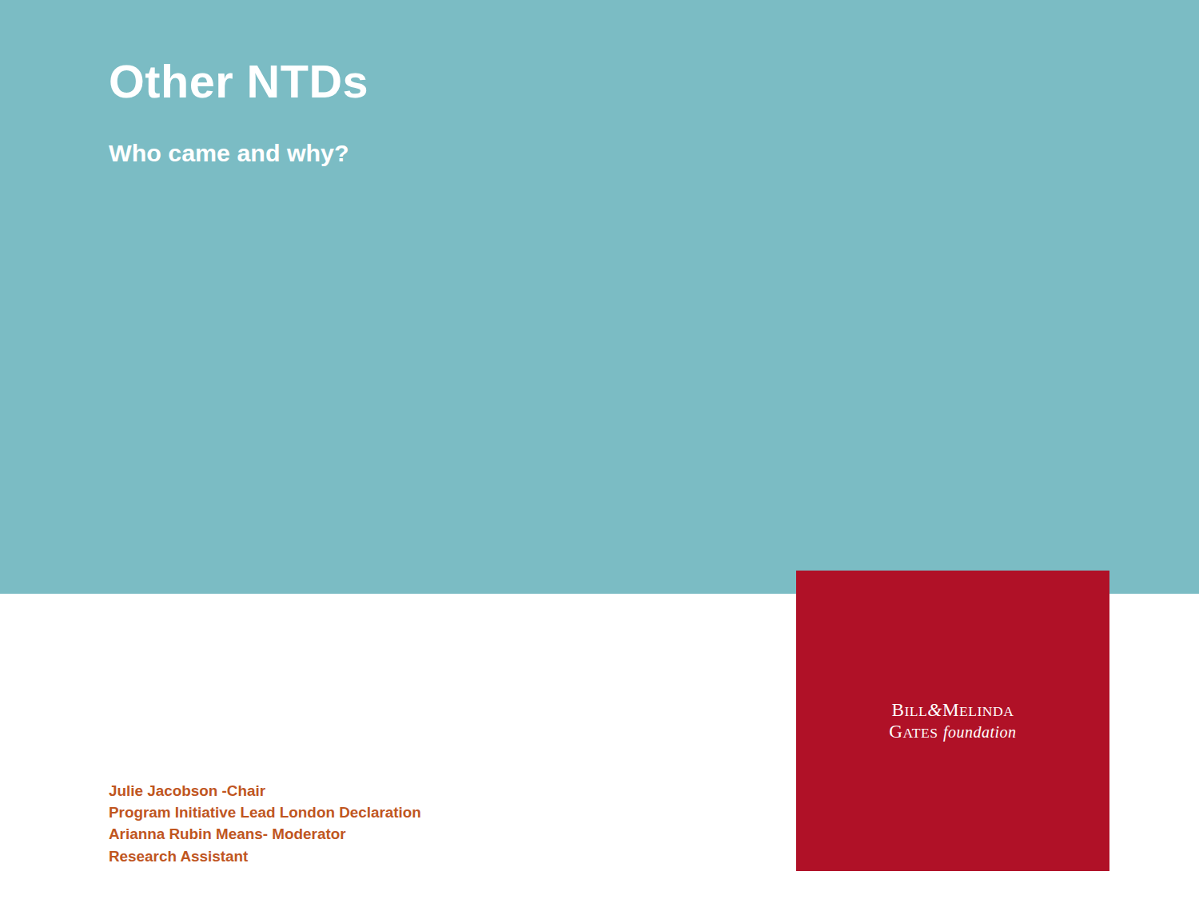Other NTDs
Who came and why?
Julie Jacobson -Chair
Program Initiative Lead London Declaration
Arianna Rubin Means- Moderator
Research Assistant
BILL&MELINDA GATES foundation